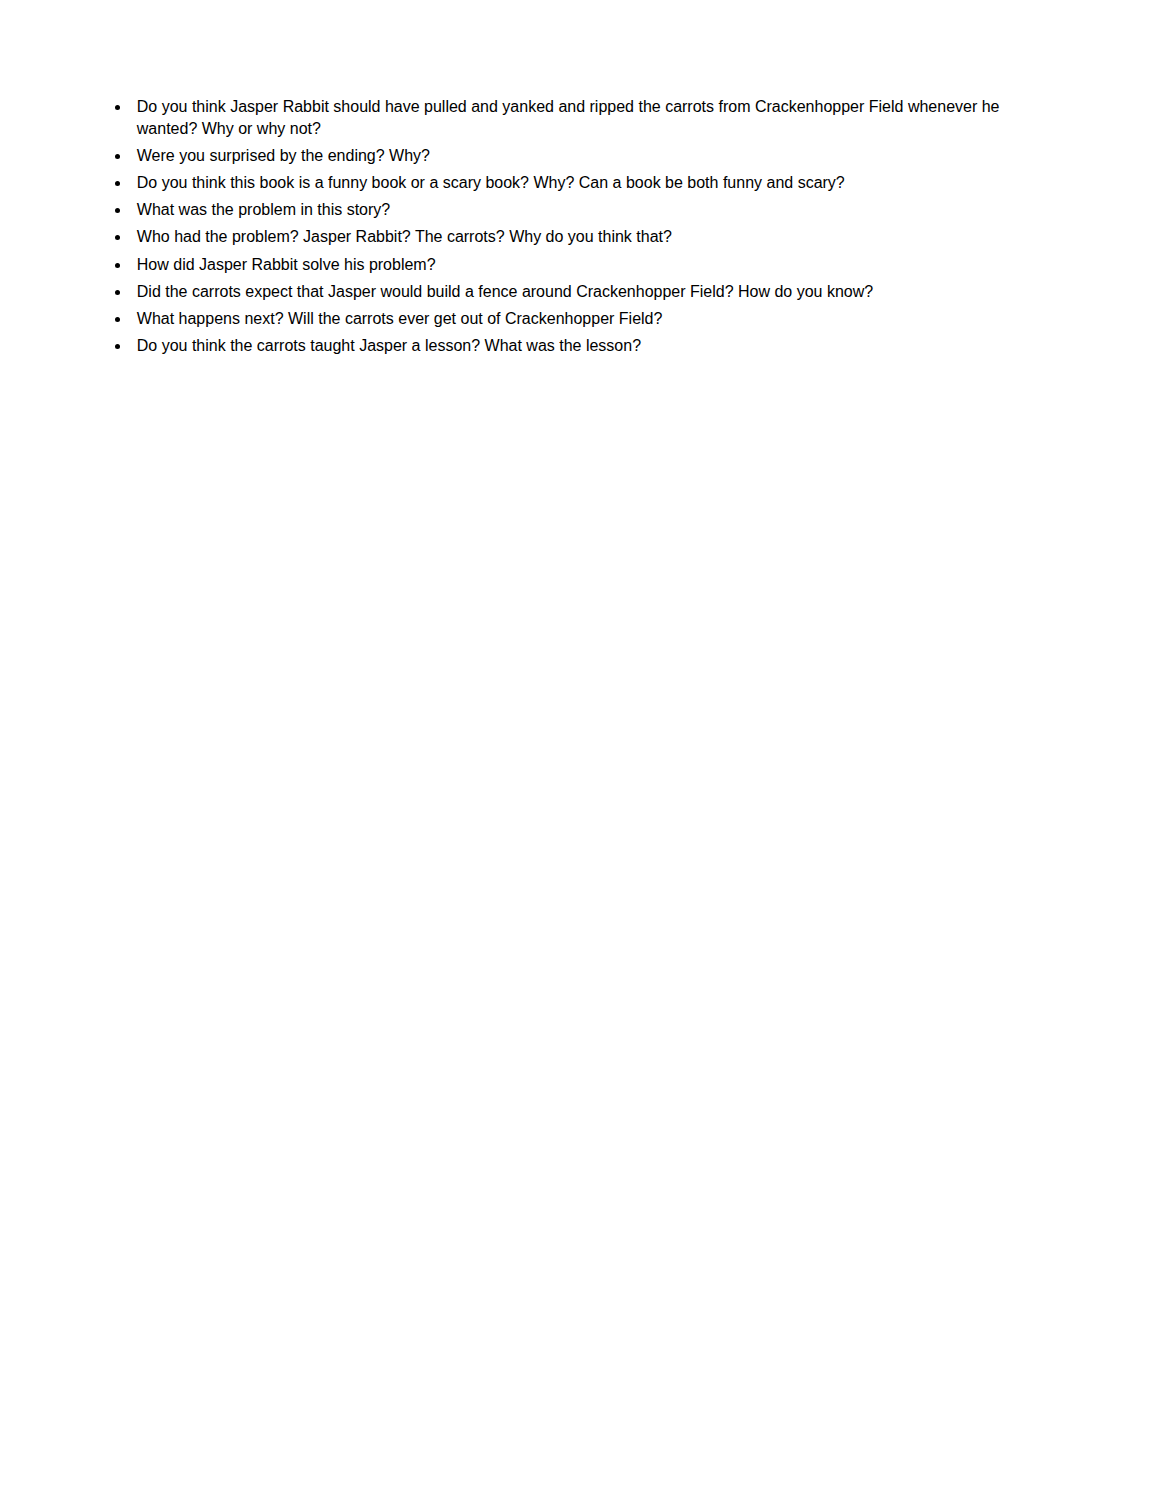Do you think Jasper Rabbit should have pulled and yanked and ripped the carrots from Crackenhopper Field whenever he wanted? Why or why not?
Were you surprised by the ending? Why?
Do you think this book is a funny book or a scary book? Why? Can a book be both funny and scary?
What was the problem in this story?
Who had the problem? Jasper Rabbit? The carrots? Why do you think that?
How did Jasper Rabbit solve his problem?
Did the carrots expect that Jasper would build a fence around Crackenhopper Field? How do you know?
What happens next? Will the carrots ever get out of Crackenhopper Field?
Do you think the carrots taught Jasper a lesson? What was the lesson?